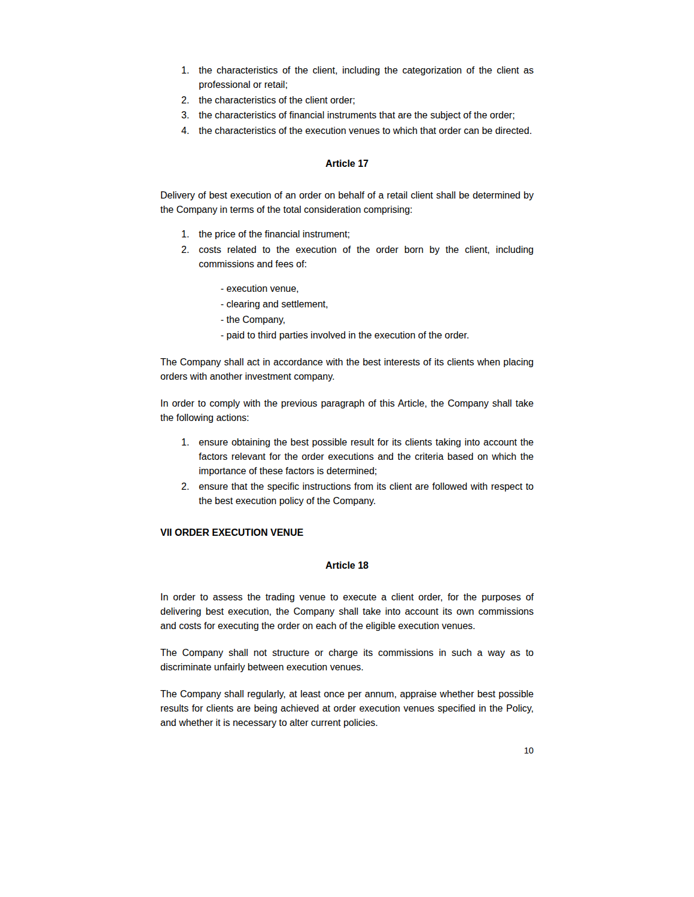the characteristics of the client, including the categorization of the client as professional or retail;
the characteristics of the client order;
the characteristics of financial instruments that are the subject of the order;
the characteristics of the execution venues to which that order can be directed.
Article 17
Delivery of best execution of an order on behalf of a retail client shall be determined by the Company in terms of the total consideration comprising:
the price of the financial instrument;
costs related to the execution of the order born by the client, including commissions and fees of:
- execution venue,
- clearing and settlement,
- the Company,
- paid to third parties involved in the execution of the order.
The Company shall act in accordance with the best interests of its clients when placing orders with another investment company.
In order to comply with the previous paragraph of this Article, the Company shall take the following actions:
ensure obtaining the best possible result for its clients taking into account the factors relevant for the order executions and the criteria based on which the importance of these factors is determined;
ensure that the specific instructions from its client are followed with respect to the best execution policy of the Company.
VII ORDER EXECUTION VENUE
Article 18
In order to assess the trading venue to execute a client order, for the purposes of delivering best execution, the Company shall take into account its own commissions and costs for executing the order on each of the eligible execution venues.
The Company shall not structure or charge its commissions in such a way as to discriminate unfairly between execution venues.
The Company shall regularly, at least once per annum, appraise whether best possible results for clients are being achieved at order execution venues specified in the Policy, and whether it is necessary to alter current policies.
10